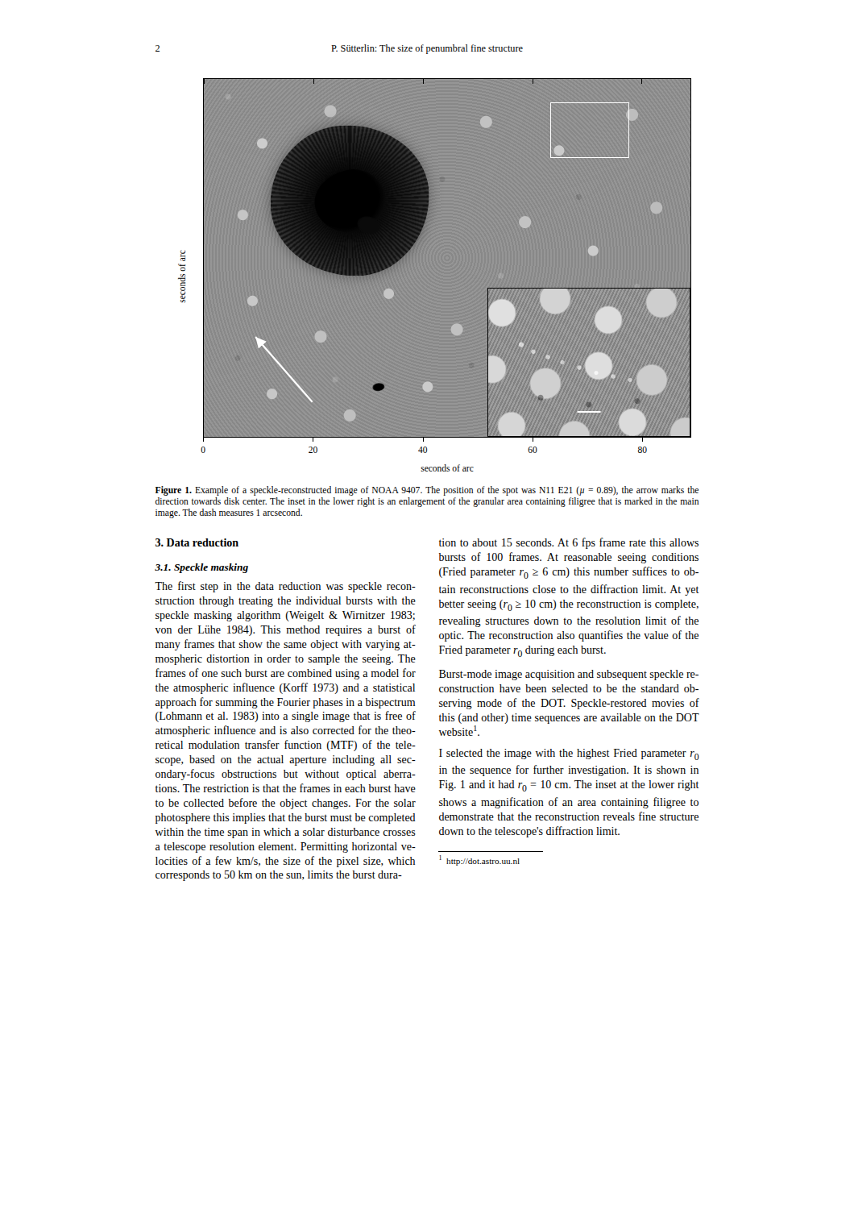2
P. Sütterlin: The size of penumbral fine structure
seconds of arc
0
10
20
30
40
50
60
70
0
20
40
60
80
seconds of arc
Figure 1. Example of a speckle-reconstructed image of NOAA 9407. The position of the spot was N11 E21 (µ = 0.89), the arrow marks the direction towards disk center. The inset in the lower right is an enlargement of the granular area containing filigree that is marked in the main image. The dash measures 1 arcsecond.
3. Data reduction
3.1. Speckle masking
The first step in the data reduction was speckle reconstruction through treating the individual bursts with the speckle masking algorithm (Weigelt & Wirnitzer 1983; von der Lühe 1984). This method requires a burst of many frames that show the same object with varying atmospheric distortion in order to sample the seeing. The frames of one such burst are combined using a model for the atmospheric influence (Korff 1973) and a statistical approach for summing the Fourier phases in a bispectrum (Lohmann et al. 1983) into a single image that is free of atmospheric influence and is also corrected for the theoretical modulation transfer function (MTF) of the telescope, based on the actual aperture including all secondary-focus obstructions but without optical aberrations. The restriction is that the frames in each burst have to be collected before the object changes. For the solar photosphere this implies that the burst must be completed within the time span in which a solar disturbance crosses a telescope resolution element. Permitting horizontal velocities of a few km/s, the size of the pixel size, which corresponds to 50 km on the sun, limits the burst dura-
tion to about 15 seconds. At 6 fps frame rate this allows bursts of 100 frames. At reasonable seeing conditions (Fried parameter r0 ≥ 6 cm) this number suffices to obtain reconstructions close to the diffraction limit. At yet better seeing (r0 ≥ 10 cm) the reconstruction is complete, revealing structures down to the resolution limit of the optic. The reconstruction also quantifies the value of the Fried parameter r0 during each burst.
Burst-mode image acquisition and subsequent speckle reconstruction have been selected to be the standard observing mode of the DOT. Speckle-restored movies of this (and other) time sequences are available on the DOT website1.
I selected the image with the highest Fried parameter r0 in the sequence for further investigation. It is shown in Fig. 1 and it had r0 = 10 cm. The inset at the lower right shows a magnification of an area containing filigree to demonstrate that the reconstruction reveals fine structure down to the telescope's diffraction limit.
1 http://dot.astro.uu.nl